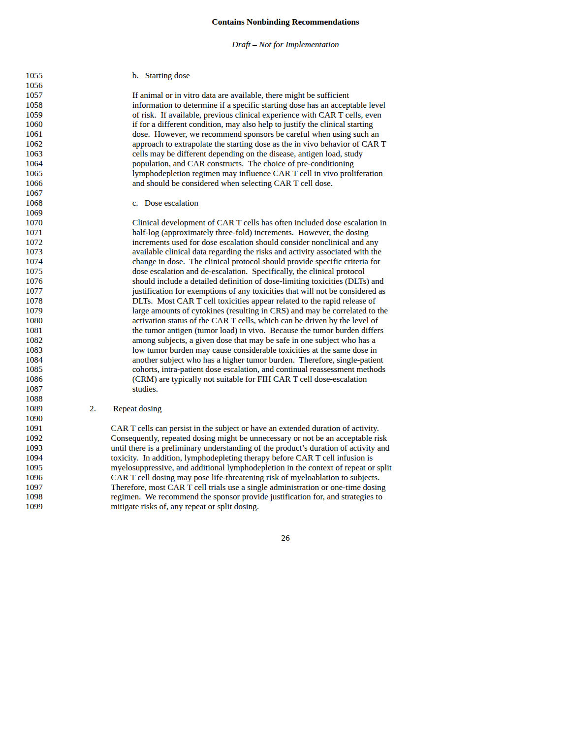Contains Nonbinding Recommendations
Draft – Not for Implementation
| 1055 | b. Starting dose |
| 1056 | |
| 1057 | If animal or in vitro data are available, there might be sufficient |
| 1058 | information to determine if a specific starting dose has an acceptable level |
| 1059 | of risk. If available, previous clinical experience with CAR T cells, even |
| 1060 | if for a different condition, may also help to justify the clinical starting |
| 1061 | dose. However, we recommend sponsors be careful when using such an |
| 1062 | approach to extrapolate the starting dose as the in vivo behavior of CAR T |
| 1063 | cells may be different depending on the disease, antigen load, study |
| 1064 | population, and CAR constructs. The choice of pre-conditioning |
| 1065 | lymphodepletion regimen may influence CAR T cell in vivo proliferation |
| 1066 | and should be considered when selecting CAR T cell dose. |
| 1067 | |
| 1068 | c. Dose escalation |
| 1069 | |
| 1070 | Clinical development of CAR T cells has often included dose escalation in |
| 1071 | half-log (approximately three-fold) increments. However, the dosing |
| 1072 | increments used for dose escalation should consider nonclinical and any |
| 1073 | available clinical data regarding the risks and activity associated with the |
| 1074 | change in dose. The clinical protocol should provide specific criteria for |
| 1075 | dose escalation and de-escalation. Specifically, the clinical protocol |
| 1076 | should include a detailed definition of dose-limiting toxicities (DLTs) and |
| 1077 | justification for exemptions of any toxicities that will not be considered as |
| 1078 | DLTs. Most CAR T cell toxicities appear related to the rapid release of |
| 1079 | large amounts of cytokines (resulting in CRS) and may be correlated to the |
| 1080 | activation status of the CAR T cells, which can be driven by the level of |
| 1081 | the tumor antigen (tumor load) in vivo. Because the tumor burden differs |
| 1082 | among subjects, a given dose that may be safe in one subject who has a |
| 1083 | low tumor burden may cause considerable toxicities at the same dose in |
| 1084 | another subject who has a higher tumor burden. Therefore, single-patient |
| 1085 | cohorts, intra-patient dose escalation, and continual reassessment methods |
| 1086 | (CRM) are typically not suitable for FIH CAR T cell dose-escalation |
| 1087 | studies. |
| 1088 | |
| 1089 | 2. Repeat dosing |
| 1090 | |
| 1091 | CAR T cells can persist in the subject or have an extended duration of activity. |
| 1092 | Consequently, repeated dosing might be unnecessary or not be an acceptable risk |
| 1093 | until there is a preliminary understanding of the product’s duration of activity and |
| 1094 | toxicity. In addition, lymphodepleting therapy before CAR T cell infusion is |
| 1095 | myelosuppressive, and additional lymphodepletion in the context of repeat or split |
| 1096 | CAR T cell dosing may pose life-threatening risk of myeloablation to subjects. |
| 1097 | Therefore, most CAR T cell trials use a single administration or one-time dosing |
| 1098 | regimen. We recommend the sponsor provide justification for, and strategies to |
| 1099 | mitigate risks of, any repeat or split dosing. |
26